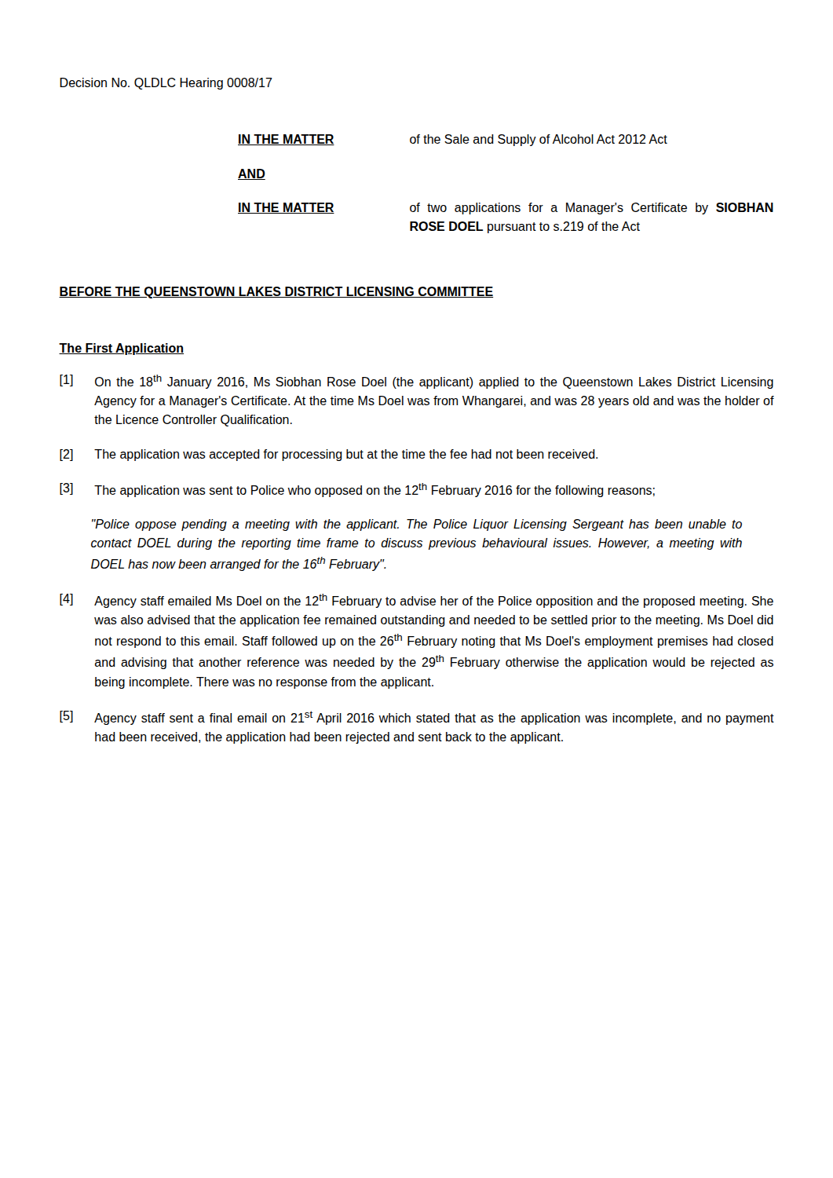Decision No. QLDLC Hearing 0008/17
| IN THE MATTER | of the Sale and Supply of Alcohol Act 2012 Act |
| AND | |
| IN THE MATTER | of two applications for a Manager's Certificate by SIOBHAN ROSE DOEL pursuant to s.219 of the Act |
BEFORE THE QUEENSTOWN LAKES DISTRICT LICENSING COMMITTEE
The First Application
[1]
On the 18th January 2016, Ms Siobhan Rose Doel (the applicant) applied to the Queenstown Lakes District Licensing Agency for a Manager's Certificate. At the time Ms Doel was from Whangarei, and was 28 years old and was the holder of the Licence Controller Qualification.
[2]
The application was accepted for processing but at the time the fee had not been received.
[3]
The application was sent to Police who opposed on the 12th February 2016 for the following reasons;
"Police oppose pending a meeting with the applicant. The Police Liquor Licensing Sergeant has been unable to contact DOEL during the reporting time frame to discuss previous behavioural issues. However, a meeting with DOEL has now been arranged for the 16th February".
[4]
Agency staff emailed Ms Doel on the 12th February to advise her of the Police opposition and the proposed meeting. She was also advised that the application fee remained outstanding and needed to be settled prior to the meeting. Ms Doel did not respond to this email. Staff followed up on the 26th February noting that Ms Doel's employment premises had closed and advising that another reference was needed by the 29th February otherwise the application would be rejected as being incomplete. There was no response from the applicant.
[5]
Agency staff sent a final email on 21st April 2016 which stated that as the application was incomplete, and no payment had been received, the application had been rejected and sent back to the applicant.